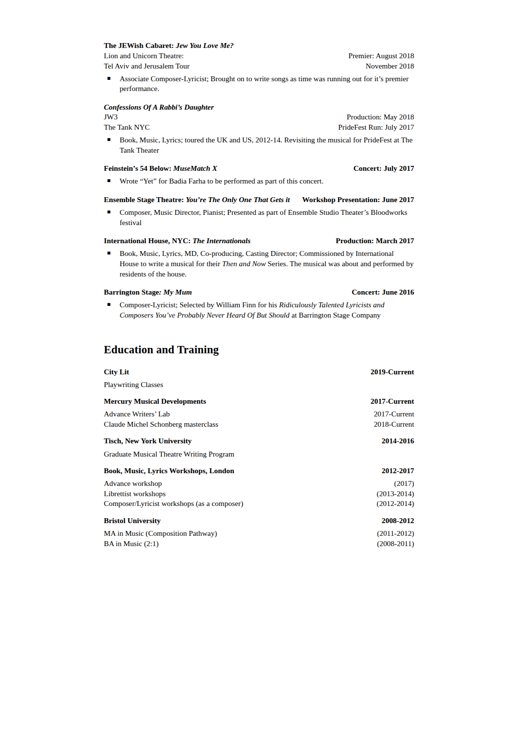The JEWish Cabaret: Jew You Love Me?
Lion and Unicorn Theatre:
Premier: August 2018
Tel Aviv and Jerusalem Tour
November 2018
Associate Composer-Lyricist; Brought on to write songs as time was running out for it’s premier performance.
Confessions Of A Rabbi’s Daughter
JW3
Production: May 2018
The Tank NYC
PrideFest Run: July 2017
Book, Music, Lyrics; toured the UK and US, 2012-14. Revisiting the musical for PrideFest at The Tank Theater
Feinstein’s 54 Below: MuseMatch X
Concert: July 2017
Wrote “Yet” for Badia Farha to be performed as part of this concert.
Ensemble Stage Theatre: You’re The Only One That Gets it
Workshop Presentation: June 2017
Composer, Music Director, Pianist; Presented as part of Ensemble Studio Theater’s Bloodworks festival
International House, NYC: The Internationals
Production: March 2017
Book, Music, Lyrics, MD, Co-producing, Casting Director; Commissioned by International House to write a musical for their Then and Now Series. The musical was about and performed by residents of the house.
Barrington Stage: My Mum
Concert: June 2016
Composer-Lyricist; Selected by William Finn for his Ridiculously Talented Lyricists and Composers You’ve Probably Never Heard Of But Should at Barrington Stage Company
Education and Training
City Lit
2019-Current
Playwriting Classes
Mercury Musical Developments
2017-Current
Advance Writers’ Lab
2017-Current
Claude Michel Schonberg masterclass
2018-Current
Tisch, New York University
2014-2016
Graduate Musical Theatre Writing Program
Book, Music, Lyrics Workshops, London
2012-2017
Advance workshop
(2017)
Librettist workshops
(2013-2014)
Composer/Lyricist workshops (as a composer)
(2012-2014)
Bristol University
2008-2012
MA in Music (Composition Pathway)
(2011-2012)
BA in Music (2:1)
(2008-2011)